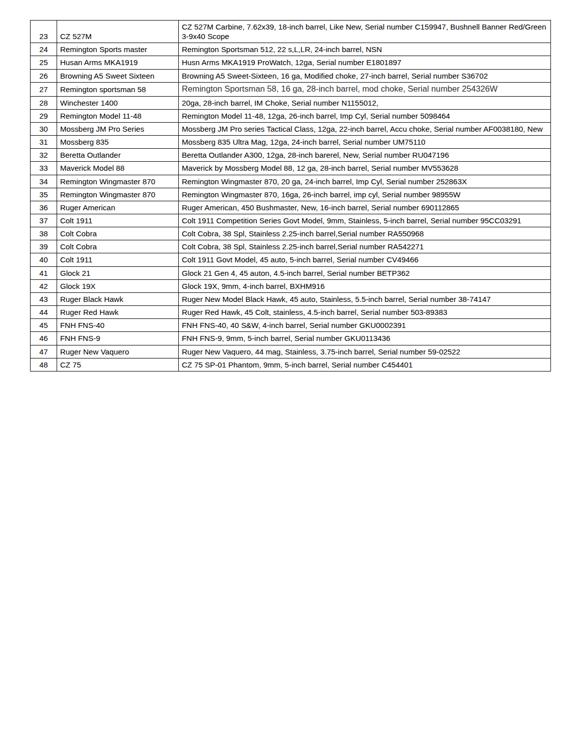| 23 | CZ 527M | CZ 527M Carbine, 7.62x39, 18-inch barrel, Like New, Serial number C159947, Bushnell Banner Red/Green 3-9x40 Scope |
| 24 | Remington Sports master | Remington Sportsman 512, 22 s,L,LR, 24-inch barrel, NSN |
| 25 | Husan Arms MKA1919 | Husn Arms MKA1919 ProWatch, 12ga, Serial number E1801897 |
| 26 | Browning A5 Sweet Sixteen | Browning A5 Sweet-Sixteen, 16 ga, Modified choke, 27-inch barrel, Serial number S36702 |
| 27 | Remington sportsman 58 | Remington Sportsman 58, 16 ga, 28-inch barrel, mod choke, Serial number 254326W |
| 28 | Winchester 1400 | 20ga, 28-inch barrel, IM Choke, Serial number N1155012, |
| 29 | Remington Model 11-48 | Remington Model 11-48, 12ga, 26-inch barrel, Imp Cyl, Serial number 5098464 |
| 30 | Mossberg JM Pro Series | Mossberg JM Pro series Tactical Class, 12ga, 22-inch barrel, Accu choke, Serial number AF0038180, New |
| 31 | Mossberg 835 | Mossberg 835 Ultra Mag, 12ga, 24-inch barrel, Serial number UM75110 |
| 32 | Beretta Outlander | Beretta Outlander A300, 12ga, 28-inch barerel, New, Serial number RU047196 |
| 33 | Maverick Model 88 | Maverick by Mossberg Model 88, 12 ga, 28-inch barrel, Serial number MV553628 |
| 34 | Remington Wingmaster 870 | Remington Wingmaster 870, 20 ga, 24-inch barrel, Imp Cyl, Serial number 252863X |
| 35 | Remington Wingmaster 870 | Remington Wingmaster 870, 16ga, 26-inch barrel, imp cyl, Serial number 98955W |
| 36 | Ruger American | Ruger American, 450 Bushmaster, New, 16-inch barrel, Serial number 690112865 |
| 37 | Colt 1911 | Colt 1911 Competition Series Govt Model, 9mm, Stainless, 5-inch barrel, Serial number 95CC03291 |
| 38 | Colt Cobra | Colt Cobra, 38 Spl, Stainless 2.25-inch barrel,Serial number RA550968 |
| 39 | Colt Cobra | Colt Cobra, 38 Spl, Stainless 2.25-inch barrel,Serial number RA542271 |
| 40 | Colt 1911 | Colt 1911 Govt Model, 45 auto, 5-inch barrel, Serial number CV49466 |
| 41 | Glock 21 | Glock 21 Gen 4, 45 auton, 4.5-inch barrel, Serial number BETP362 |
| 42 | Glock 19X | Glock 19X, 9mm, 4-inch barrel, BXHM916 |
| 43 | Ruger Black Hawk | Ruger New Model Black Hawk, 45 auto, Stainless, 5.5-inch barrel, Serial number 38-74147 |
| 44 | Ruger Red Hawk | Ruger Red Hawk, 45 Colt, stainless, 4.5-inch barrel, Serial number 503-89383 |
| 45 | FNH FNS-40 | FNH FNS-40, 40 S&W, 4-inch barrel, Serial number GKU0002391 |
| 46 | FNH FNS-9 | FNH FNS-9, 9mm, 5-inch barrel, Serial number GKU0113436 |
| 47 | Ruger New Vaquero | Ruger New Vaquero, 44 mag, Stainless, 3.75-inch barrel, Serial number 59-02522 |
| 48 | CZ 75 | CZ 75 SP-01 Phantom, 9mm, 5-inch barrel, Serial number C454401 |